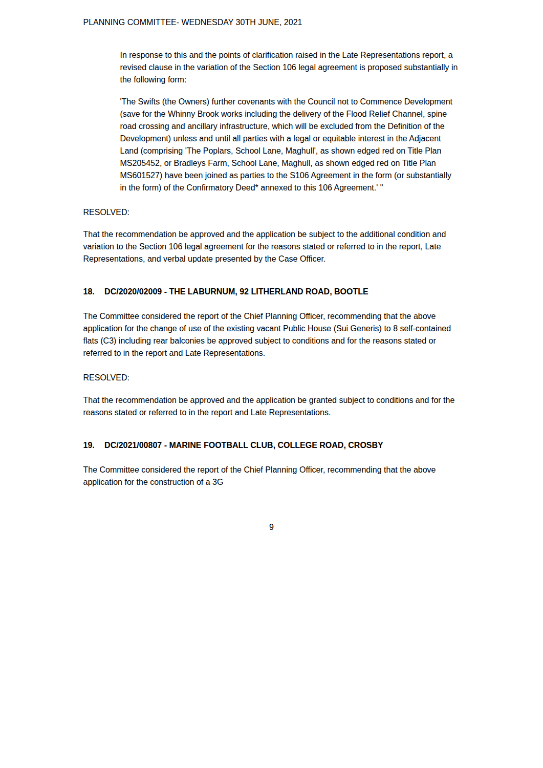PLANNING COMMITTEE- WEDNESDAY 30TH JUNE, 2021
In response to this and the points of clarification raised in the Late Representations report, a revised clause in the variation of the Section 106 legal agreement is proposed substantially in the following form:
'The Swifts (the Owners) further covenants with the Council not to Commence Development (save for the Whinny Brook works including the delivery of the Flood Relief Channel, spine road crossing and ancillary infrastructure, which will be excluded from the Definition of the Development) unless and until all parties with a legal or equitable interest in the Adjacent Land (comprising 'The Poplars, School Lane, Maghull', as shown edged red on Title Plan MS205452, or Bradleys Farm, School Lane, Maghull, as shown edged red on Title Plan MS601527) have been joined as parties to the S106 Agreement in the form (or substantially in the form) of the Confirmatory Deed* annexed to this 106 Agreement.' "
RESOLVED:
That the recommendation be approved and the application be subject to the additional condition and variation to the Section 106 legal agreement for the reasons stated or referred to in the report, Late Representations, and verbal update presented by the Case Officer.
18. DC/2020/02009 - THE LABURNUM, 92 LITHERLAND ROAD, BOOTLE
The Committee considered the report of the Chief Planning Officer, recommending that the above application for the change of use of the existing vacant Public House (Sui Generis) to 8 self-contained flats (C3) including rear balconies be approved subject to conditions and for the reasons stated or referred to in the report and Late Representations.
RESOLVED:
That the recommendation be approved and the application be granted subject to conditions and for the reasons stated or referred to in the report and Late Representations.
19. DC/2021/00807 - MARINE FOOTBALL CLUB, COLLEGE ROAD, CROSBY
The Committee considered the report of the Chief Planning Officer, recommending that the above application for the construction of a 3G
9